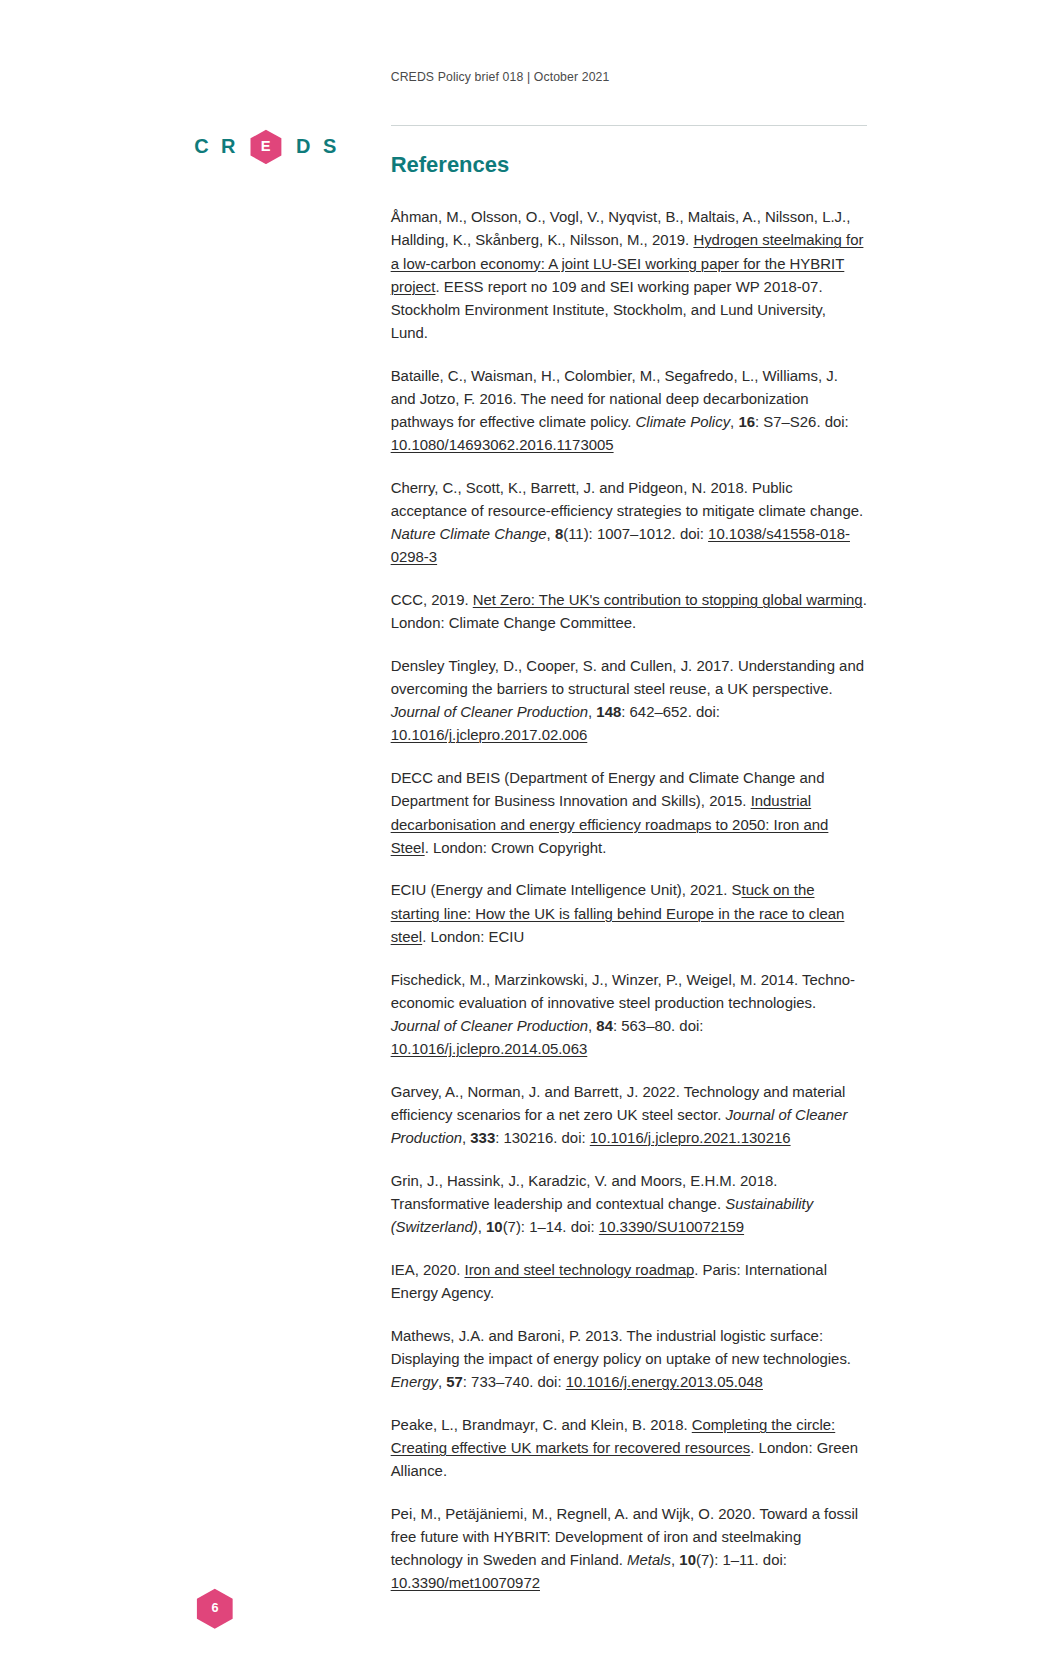CREDS Policy brief 018 | October 2021
C R E D S
References
Åhman, M., Olsson, O., Vogl, V., Nyqvist, B., Maltais, A., Nilsson, L.J., Hallding, K., Skånberg, K., Nilsson, M., 2019. Hydrogen steelmaking for a low-carbon economy: A joint LU-SEI working paper for the HYBRIT project. EESS report no 109 and SEI working paper WP 2018-07. Stockholm Environment Institute, Stockholm, and Lund University, Lund.
Bataille, C., Waisman, H., Colombier, M., Segafredo, L., Williams, J. and Jotzo, F. 2016. The need for national deep decarbonization pathways for effective climate policy. Climate Policy, 16: S7–S26. doi: 10.1080/14693062.2016.1173005
Cherry, C., Scott, K., Barrett, J. and Pidgeon, N. 2018. Public acceptance of resource-efficiency strategies to mitigate climate change. Nature Climate Change, 8(11): 1007–1012. doi: 10.1038/s41558-018-0298-3
CCC, 2019. Net Zero: The UK's contribution to stopping global warming. London: Climate Change Committee.
Densley Tingley, D., Cooper, S. and Cullen, J. 2017. Understanding and overcoming the barriers to structural steel reuse, a UK perspective. Journal of Cleaner Production, 148: 642–652. doi: 10.1016/j.jclepro.2017.02.006
DECC and BEIS (Department of Energy and Climate Change and Department for Business Innovation and Skills), 2015. Industrial decarbonisation and energy efficiency roadmaps to 2050: Iron and Steel. London: Crown Copyright.
ECIU (Energy and Climate Intelligence Unit), 2021. Stuck on the starting line: How the UK is falling behind Europe in the race to clean steel. London: ECIU
Fischedick, M., Marzinkowski, J., Winzer, P., Weigel, M. 2014. Techno-economic evaluation of innovative steel production technologies. Journal of Cleaner Production, 84: 563–80. doi: 10.1016/j.jclepro.2014.05.063
Garvey, A., Norman, J. and Barrett, J. 2022. Technology and material efficiency scenarios for a net zero UK steel sector. Journal of Cleaner Production, 333: 130216. doi: 10.1016/j.jclepro.2021.130216
Grin, J., Hassink, J., Karadzic, V. and Moors, E.H.M. 2018. Transformative leadership and contextual change. Sustainability (Switzerland), 10(7): 1–14. doi: 10.3390/SU10072159
IEA, 2020. Iron and steel technology roadmap. Paris: International Energy Agency.
Mathews, J.A. and Baroni, P. 2013. The industrial logistic surface: Displaying the impact of energy policy on uptake of new technologies. Energy, 57: 733–740. doi: 10.1016/j.energy.2013.05.048
Peake, L., Brandmayr, C. and Klein, B. 2018. Completing the circle: Creating effective UK markets for recovered resources. London: Green Alliance.
Pei, M., Petäjäniemi, M., Regnell, A. and Wijk, O. 2020. Toward a fossil free future with HYBRIT: Development of iron and steelmaking technology in Sweden and Finland. Metals, 10(7): 1–11. doi: 10.3390/met10070972
6